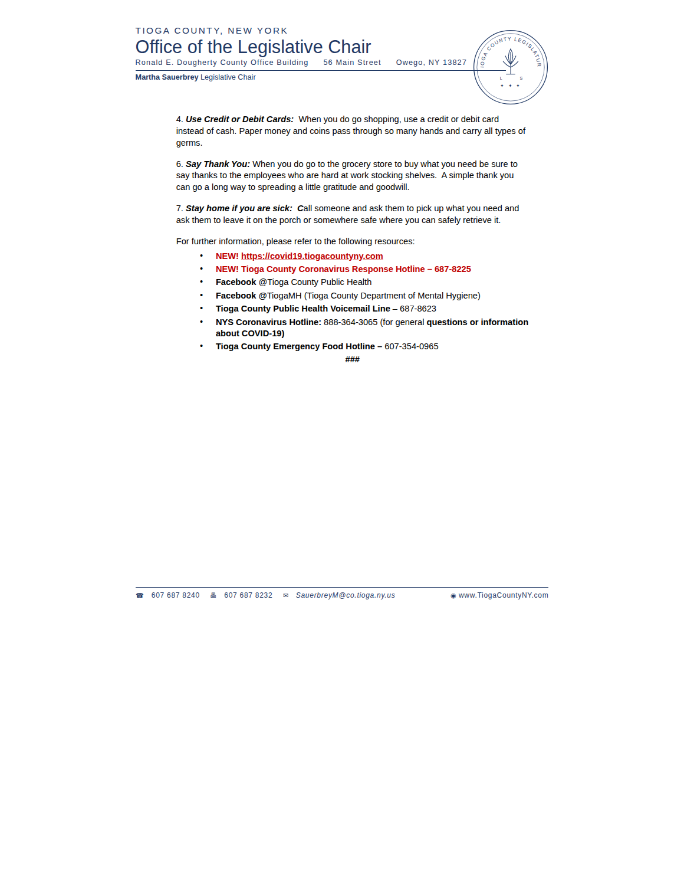TIOGA COUNTY LEGISLATURE L S ✦ ✦ ✦
TIOGA COUNTY, NEW YORK
Office of the Legislative Chair
Ronald E. Dougherty County Office Building 56 Main Street Owego, NY 13827
Martha Sauerbrey Legislative Chair
4. Use Credit or Debit Cards: When you do go shopping, use a credit or debit card instead of cash. Paper money and coins pass through so many hands and carry all types of germs.
6. Say Thank You: When you do go to the grocery store to buy what you need be sure to say thanks to the employees who are hard at work stocking shelves. A simple thank you can go a long way to spreading a little gratitude and goodwill.
7. Stay home if you are sick: Call someone and ask them to pick up what you need and ask them to leave it on the porch or somewhere safe where you can safely retrieve it.
For further information, please refer to the following resources:
NEW! https://covid19.tiogacountyny.com
NEW! Tioga County Coronavirus Response Hotline – 687-8225
Facebook @Tioga County Public Health
Facebook @TiogaMH (Tioga County Department of Mental Hygiene)
Tioga County Public Health Voicemail Line – 687-8623
NYS Coronavirus Hotline: 888-364-3065 (for general questions or information about COVID-19)
Tioga County Emergency Food Hotline – 607-354-0965
###
☎607 687 8240 🖶607 687 8232 ✉SauerbreyM@co.tioga.ny.us
◉www.TiogaCountyNY.com